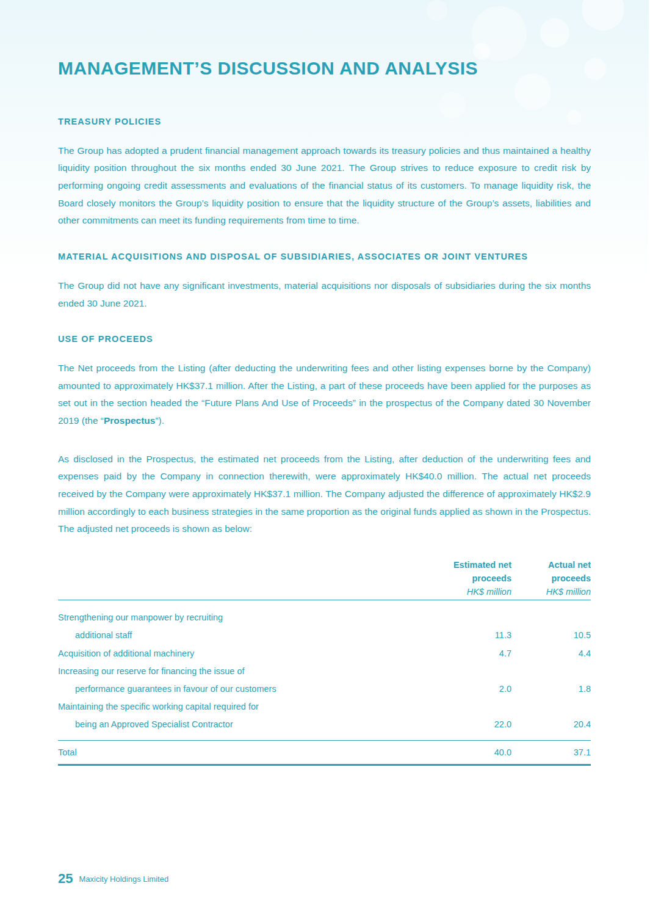Management’s Discussion and Analysis
Treasury Policies
The Group has adopted a prudent financial management approach towards its treasury policies and thus maintained a healthy liquidity position throughout the six months ended 30 June 2021. The Group strives to reduce exposure to credit risk by performing ongoing credit assessments and evaluations of the financial status of its customers. To manage liquidity risk, the Board closely monitors the Group’s liquidity position to ensure that the liquidity structure of the Group’s assets, liabilities and other commitments can meet its funding requirements from time to time.
Material Acquisitions and Disposal of Subsidiaries, Associates or Joint Ventures
The Group did not have any significant investments, material acquisitions nor disposals of subsidiaries during the six months ended 30 June 2021.
Use of Proceeds
The Net proceeds from the Listing (after deducting the underwriting fees and other listing expenses borne by the Company) amounted to approximately HK$37.1 million. After the Listing, a part of these proceeds have been applied for the purposes as set out in the section headed the “Future Plans And Use of Proceeds” in the prospectus of the Company dated 30 November 2019 (the “Prospectus”).
As disclosed in the Prospectus, the estimated net proceeds from the Listing, after deduction of the underwriting fees and expenses paid by the Company in connection therewith, were approximately HK$40.0 million. The actual net proceeds received by the Company were approximately HK$37.1 million. The Company adjusted the difference of approximately HK$2.9 million accordingly to each business strategies in the same proportion as the original funds applied as shown in the Prospectus. The adjusted net proceeds is shown as below:
| | Estimated net proceeds HK$ million | Actual net proceeds HK$ million |
| --- | --- | --- |
| Strengthening our manpower by recruiting | | |
| additional staff | 11.3 | 10.5 |
| Acquisition of additional machinery | 4.7 | 4.4 |
| Increasing our reserve for financing the issue of | | |
| performance guarantees in favour of our customers | 2.0 | 1.8 |
| Maintaining the specific working capital required for | | |
| being an Approved Specialist Contractor | 22.0 | 20.4 |
| Total | 40.0 | 37.1 |
25 Maxicity Holdings Limited